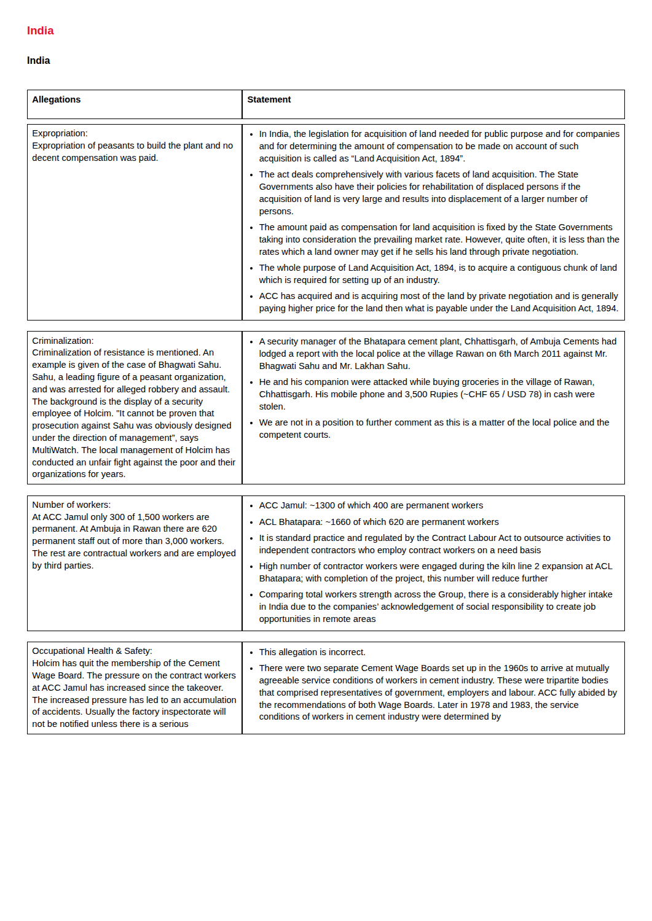India
India
| Allegations | Statement |
| --- | --- |
| Expropriation: Expropriation of peasants to build the plant and no decent compensation was paid. | In India, the legislation for acquisition of land needed for public purpose and for companies and for determining the amount of compensation to be made on account of such acquisition is called as “Land Acquisition Act, 1894”. The act deals comprehensively with various facets of land acquisition. The State Governments also have their policies for rehabilitation of displaced persons if the acquisition of land is very large and results into displacement of a larger number of persons. The amount paid as compensation for land acquisition is fixed by the State Governments taking into consideration the prevailing market rate. However, quite often, it is less than the rates which a land owner may get if he sells his land through private negotiation. The whole purpose of Land Acquisition Act, 1894, is to acquire a contiguous chunk of land which is required for setting up of an industry. ACC has acquired and is acquiring most of the land by private negotiation and is generally paying higher price for the land then what is payable under the Land Acquisition Act, 1894. |
| Criminalization: Criminalization of resistance is mentioned. An example is given of the case of Bhagwati Sahu. Sahu, a leading figure of a peasant organization, and was arrested for alleged robbery and assault. The background is the display of a security employee of Holcim. "It cannot be proven that prosecution against Sahu was obviously designed under the direction of management”, says MultiWatch. The local management of Holcim has conducted an unfair fight against the poor and their organizations for years. | A security manager of the Bhatapara cement plant, Chhattisgarh, of Ambuja Cements had lodged a report with the local police at the village Rawan on 6th March 2011 against Mr. Bhagwati Sahu and Mr. Lakhan Sahu. He and his companion were attacked while buying groceries in the village of Rawan, Chhattisgarh. His mobile phone and 3,500 Rupies (~CHF 65 / USD 78) in cash were stolen. We are not in a position to further comment as this is a matter of the local police and the competent courts. |
| Number of workers: At ACC Jamul only 300 of 1,500 workers are permanent. At Ambuja in Rawan there are 620 permanent staff out of more than 3,000 workers. The rest are contractual workers and are employed by third parties. | ACC Jamul: ~1300 of which 400 are permanent workers ACL Bhatapara: ~1660 of which 620 are permanent workers It is standard practice and regulated by the Contract Labour Act to outsource activities to independent contractors who employ contract workers on a need basis High number of contractor workers were engaged during the kiln line 2 expansion at ACL Bhatapara; with completion of the project, this number will reduce further Comparing total workers strength across the Group, there is a considerably higher intake in India due to the companies’ acknowledgement of social responsibility to create job opportunities in remote areas |
| Occupational Health & Safety: Holcim has quit the membership of the Cement Wage Board. The pressure on the contract workers at ACC Jamul has increased since the takeover. The increased pressure has led to an accumulation of accidents. Usually the factory inspectorate will not be notified unless there is a serious | This allegation is incorrect. There were two separate Cement Wage Boards set up in the 1960s to arrive at mutually agreeable service conditions of workers in cement industry. These were tripartite bodies that comprised representatives of government, employers and labour. ACC fully abided by the recommendations of both Wage Boards. Later in 1978 and 1983, the service conditions of workers in cement industry were determined by |